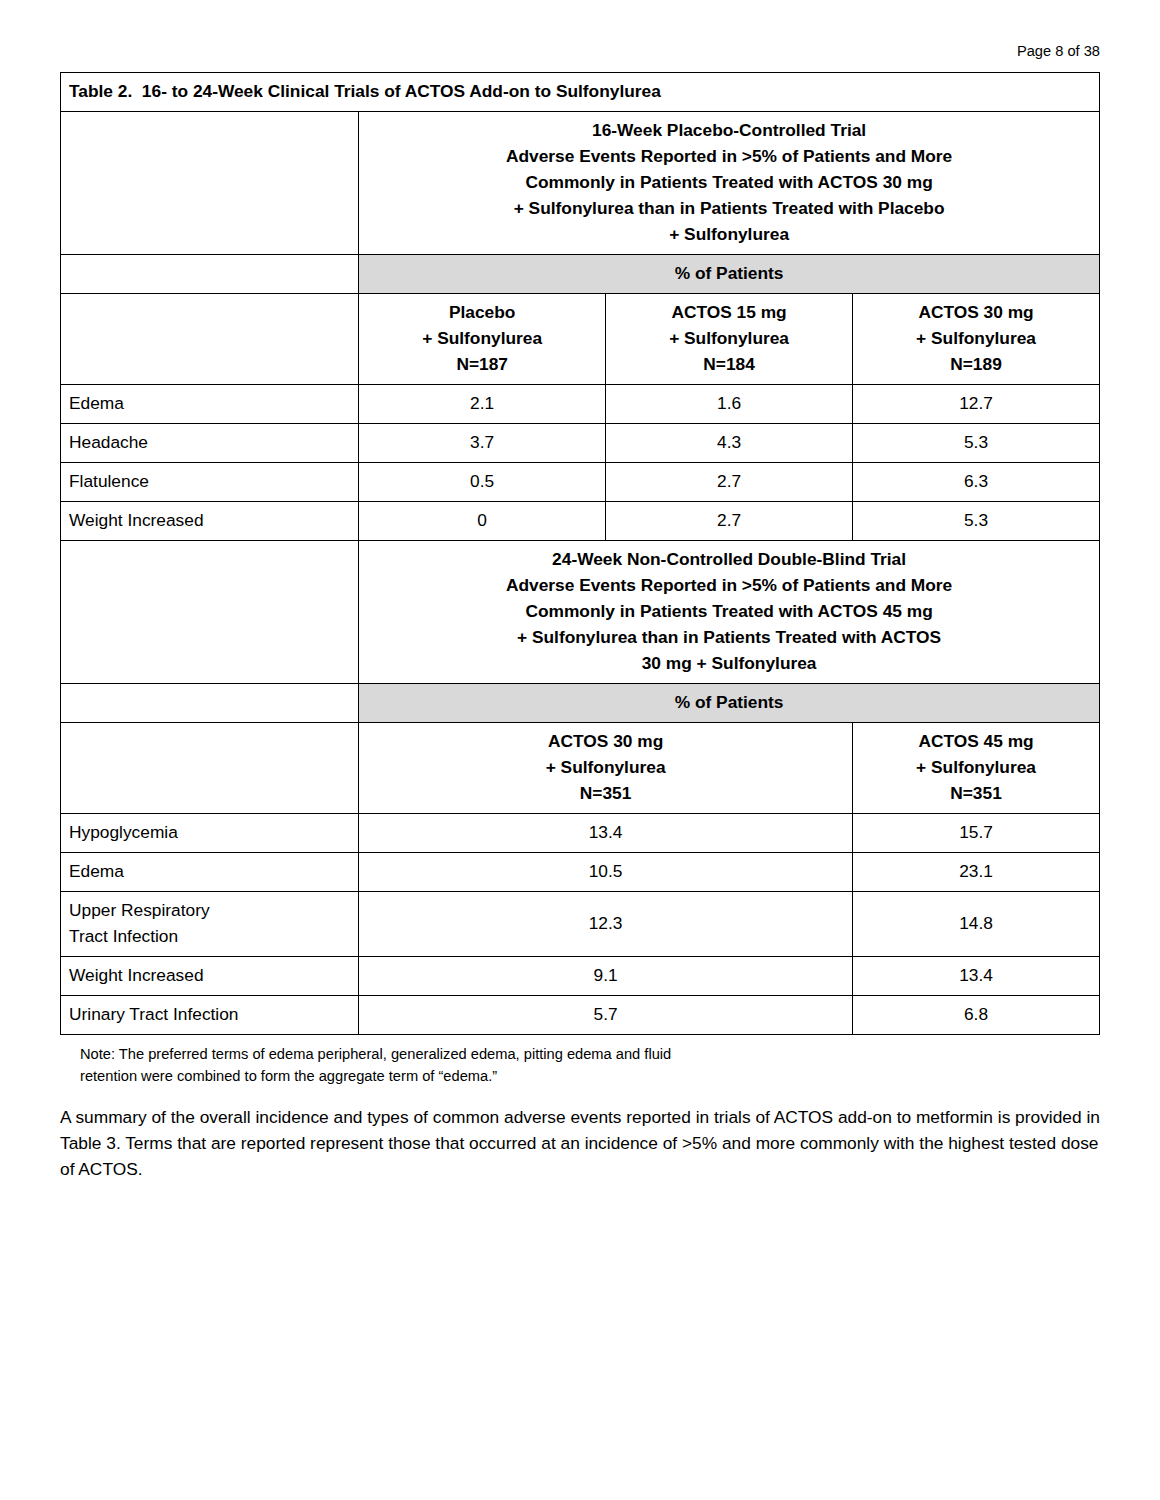Page 8 of 38
| Table 2. 16- to 24-Week Clinical Trials of ACTOS Add-on to Sulfonylurea |
| | 16-Week Placebo-Controlled Trial Adverse Events Reported in >5% of Patients and More Commonly in Patients Treated with ACTOS 30 mg + Sulfonylurea than in Patients Treated with Placebo + Sulfonylurea |
| | % of Patients |
| | Placebo + Sulfonylurea N=187 | ACTOS 15 mg + Sulfonylurea N=184 | ACTOS 30 mg + Sulfonylurea N=189 |
| Edema | 2.1 | 1.6 | 12.7 |
| Headache | 3.7 | 4.3 | 5.3 |
| Flatulence | 0.5 | 2.7 | 6.3 |
| Weight Increased | 0 | 2.7 | 5.3 |
| | 24-Week Non-Controlled Double-Blind Trial Adverse Events Reported in >5% of Patients and More Commonly in Patients Treated with ACTOS 45 mg + Sulfonylurea than in Patients Treated with ACTOS 30 mg + Sulfonylurea |
| | % of Patients |
| | ACTOS 30 mg + Sulfonylurea N=351 | ACTOS 45 mg + Sulfonylurea N=351 |
| Hypoglycemia | 13.4 | 15.7 |
| Edema | 10.5 | 23.1 |
| Upper Respiratory Tract Infection | 12.3 | 14.8 |
| Weight Increased | 9.1 | 13.4 |
| Urinary Tract Infection | 5.7 | 6.8 |
Note: The preferred terms of edema peripheral, generalized edema, pitting edema and fluid
retention were combined to form the aggregate term of “edema.”
A summary of the overall incidence and types of common adverse events reported in trials of ACTOS add-on to metformin is provided in Table 3. Terms that are reported represent those that occurred at an incidence of >5% and more commonly with the highest tested dose of ACTOS.